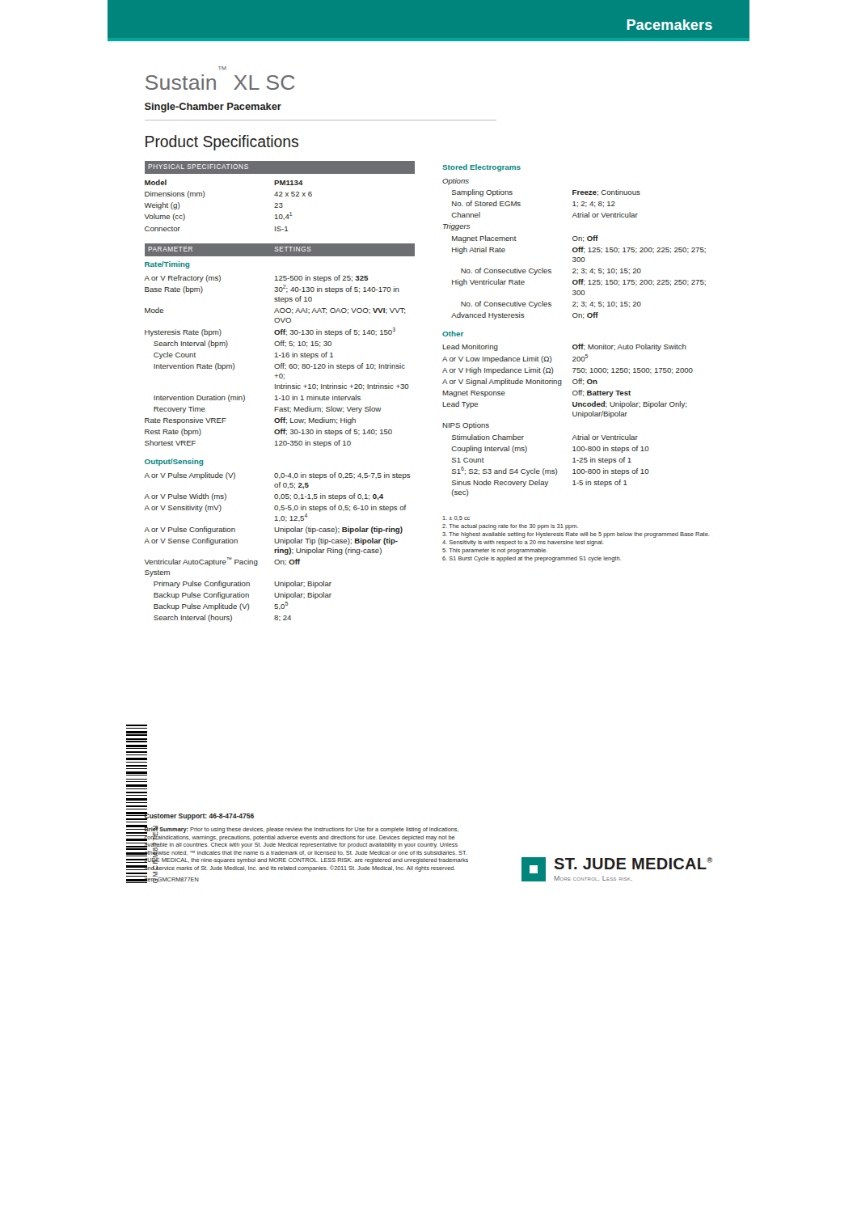Pacemakers
Sustain™ XL SC
Single-Chamber Pacemaker
Product Specifications
PHYSICAL SPECIFICATIONS
| Model | PM1134 |
| Dimensions (mm) | 42 x 52 x 6 |
| Weight (g) | 23 |
| Volume (cc) | 10,4 1 |
| Connector | IS-1 |
PARAMETER SETTINGS
Rate/Timing
| A or V Refractory (ms) | 125-500 in steps of 25; 325 |
| Base Rate (bpm) | 30 2 ; 40-130 in steps of 5; 140-170 in steps of 10 |
| Mode | AOO; AAI; AAT; OAO; VOO; VVI ; VVT; OVO |
| Hysteresis Rate (bpm) | Off ; 30-130 in steps of 5; 140; 150 3 |
| Search Interval (bpm) | Off; 5; 10; 15; 30 |
| Cycle Count | 1-16 in steps of 1 |
| Intervention Rate (bpm) | Off; 60; 80-120 in steps of 10; Intrinsic +0; Intrinsic +10; Intrinsic +20; Intrinsic +30 |
| Intervention Duration (min) | 1-10 in 1 minute intervals |
| Recovery Time | Fast; Medium; Slow; Very Slow |
| Rate Responsive VREF | Off ; Low; Medium; High |
| Rest Rate (bpm) | Off ; 30-130 in steps of 5; 140; 150 |
| Shortest VREF | 120-350 in steps of 10 |
Output/Sensing
| A or V Pulse Amplitude (V) | 0,0-4,0 in steps of 0,25; 4,5-7,5 in steps of 0,5; 2,5 |
| A or V Pulse Width (ms) | 0,05; 0,1-1,5 in steps of 0,1; 0,4 |
| A or V Sensitivity (mV) | 0,5-5,0 in steps of 0,5; 6-10 in steps of 1,0; 12,5 4 |
| A or V Pulse Configuration | Unipolar (tip-case); Bipolar (tip-ring) |
| A or V Sense Configuration | Unipolar Tip (tip-case); Bipolar (tip-ring) ; Unipolar Ring (ring-case) |
| Ventricular AutoCapture ™ Pacing System | On; Off |
| Primary Pulse Configuration | Unipolar; Bipolar |
| Backup Pulse Configuration | Unipolar; Bipolar |
| Backup Pulse Amplitude (V) | 5,0 5 |
| Search Interval (hours) | 8; 24 |
Stored Electrograms
| Options | |
| Sampling Options | Freeze ; Continuous |
| No. of Stored EGMs | 1; 2; 4; 8; 12 |
| Channel | Atrial or Ventricular |
| Triggers | |
| Magnet Placement | On; Off |
| High Atrial Rate | Off ; 125; 150; 175; 200; 225; 250; 275; 300 |
| No. of Consecutive Cycles | 2; 3; 4; 5; 10; 15; 20 |
| High Ventricular Rate | Off ; 125; 150; 175; 200; 225; 250; 275; 300 |
| No. of Consecutive Cycles | 2; 3; 4; 5; 10; 15; 20 |
| Advanced Hysteresis | On; Off |
Other
| Lead Monitoring | Off ; Monitor; Auto Polarity Switch |
| A or V Low Impedance Limit (Ω) | 200 5 |
| A or V High Impedance Limit (Ω) | 750; 1000; 1250; 1500; 1750; 2000 |
| A or V Signal Amplitude Monitoring | Off; On |
| Magnet Response | Off; Battery Test |
| Lead Type | Uncoded ; Unipolar; Bipolar Only; Unipolar/Bipolar |
| NIPS Options | |
| Stimulation Chamber | Atrial or Ventricular |
| Coupling Interval (ms) | 100-800 in steps of 10 |
| S1 Count | 1-25 in steps of 1 |
| S1 6 ; S2; S3 and S4 Cycle (ms) | 100-800 in steps of 10 |
| Sinus Node Recovery Delay (sec) | 1-5 in steps of 1 |
1. ± 0,5 cc
2. The actual pacing rate for the 30 ppm is 31 ppm.
3. The highest available setting for Hysteresis Rate will be 5 ppm below the programmed Base Rate.
4. Sensitivity is with respect to a 20 ms haversine test signal.
5. This parameter is not programmable.
6. S1 Burst Cycle is applied at the preprogrammed S1 cycle length.
GMCRM877EN
Customer Support: 46-8-474-4756
Brief Summary: Prior to using these devices, please review the Instructions for Use for a complete listing of indications, contraindications, warnings, precautions, potential adverse events and directions for use. Devices depicted may not be available in all countries. Check with your St. Jude Medical representative for product availability in your country. Unless otherwise noted, ™ indicates that the name is a trademark of, or licensed to, St. Jude Medical or one of its subsidiaries. ST. JUDE MEDICAL, the nine-squares symbol and MORE CONTROL. LESS RISK. are registered and unregistered trademarks and service marks of St. Jude Medical, Inc. and its related companies. ©2011 St. Jude Medical, Inc. All rights reserved.
Item GMCRM877EN
ST. JUDE MEDICAL®
More control. Less risk.